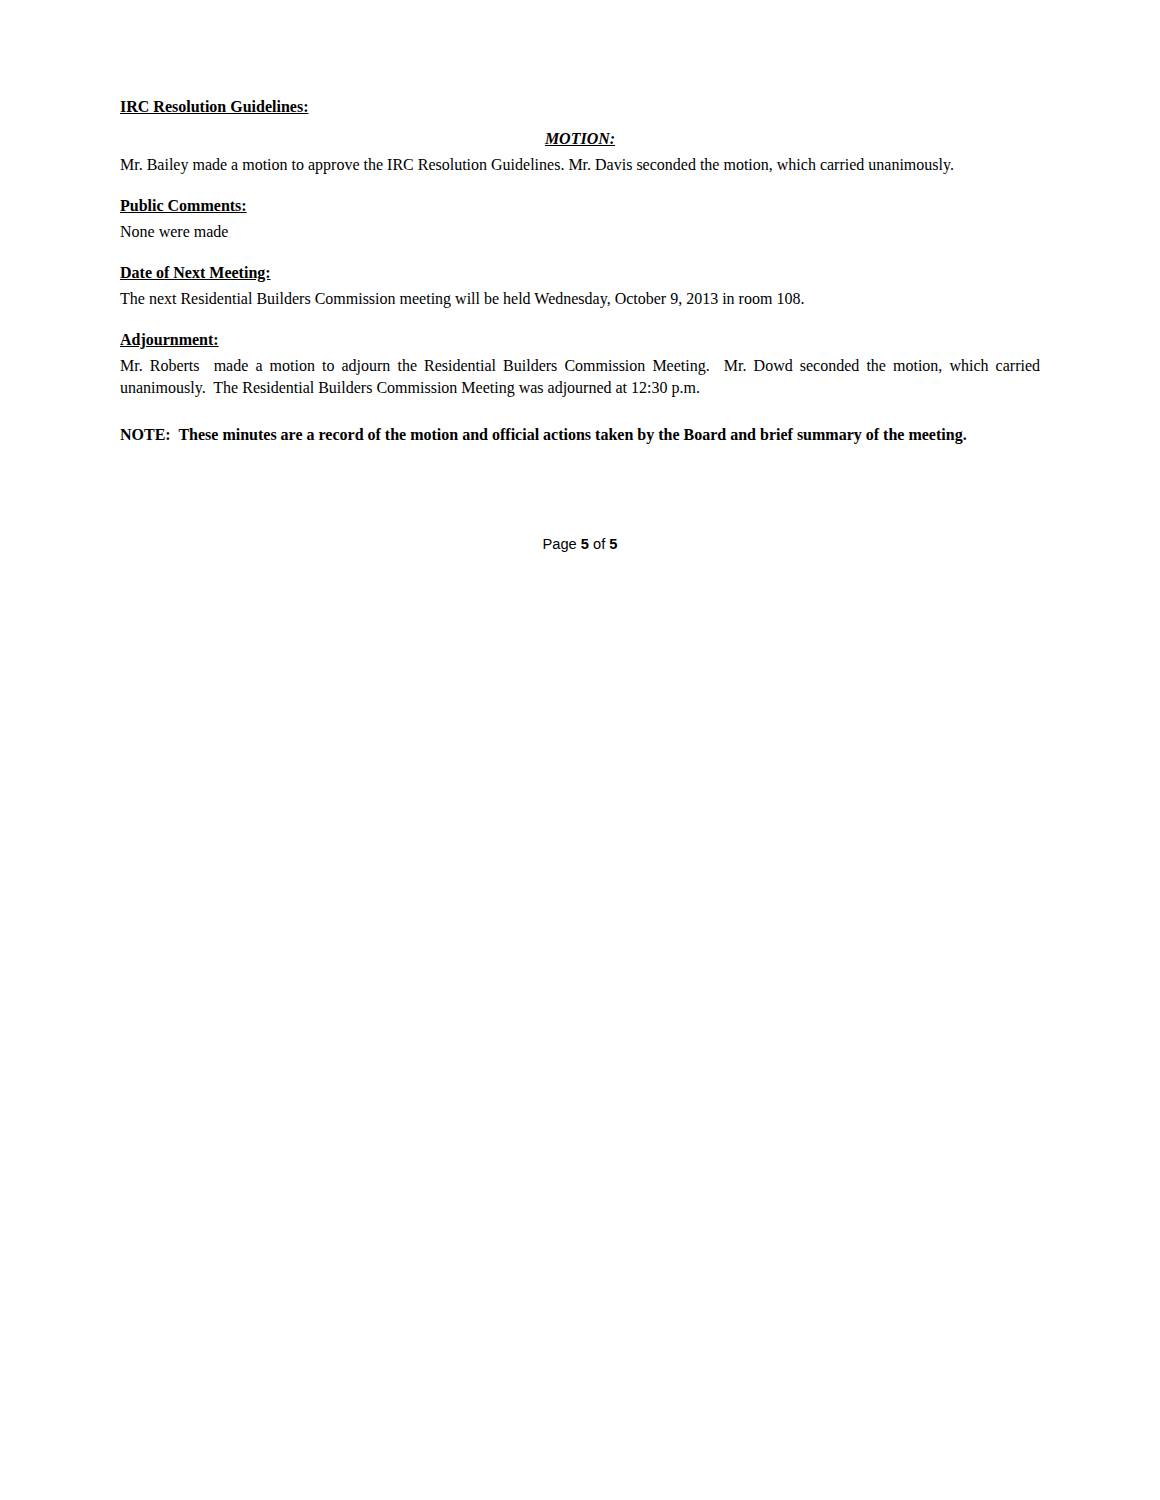IRC Resolution Guidelines:
MOTION:
Mr. Bailey made a motion to approve the IRC Resolution Guidelines. Mr. Davis seconded the motion, which carried unanimously.
Public Comments:
None were made
Date of Next Meeting:
The next Residential Builders Commission meeting will be held Wednesday, October 9, 2013 in room 108.
Adjournment:
Mr. Roberts made a motion to adjourn the Residential Builders Commission Meeting. Mr. Dowd seconded the motion, which carried unanimously. The Residential Builders Commission Meeting was adjourned at 12:30 p.m.
NOTE: These minutes are a record of the motion and official actions taken by the Board and brief summary of the meeting.
Page 5 of 5